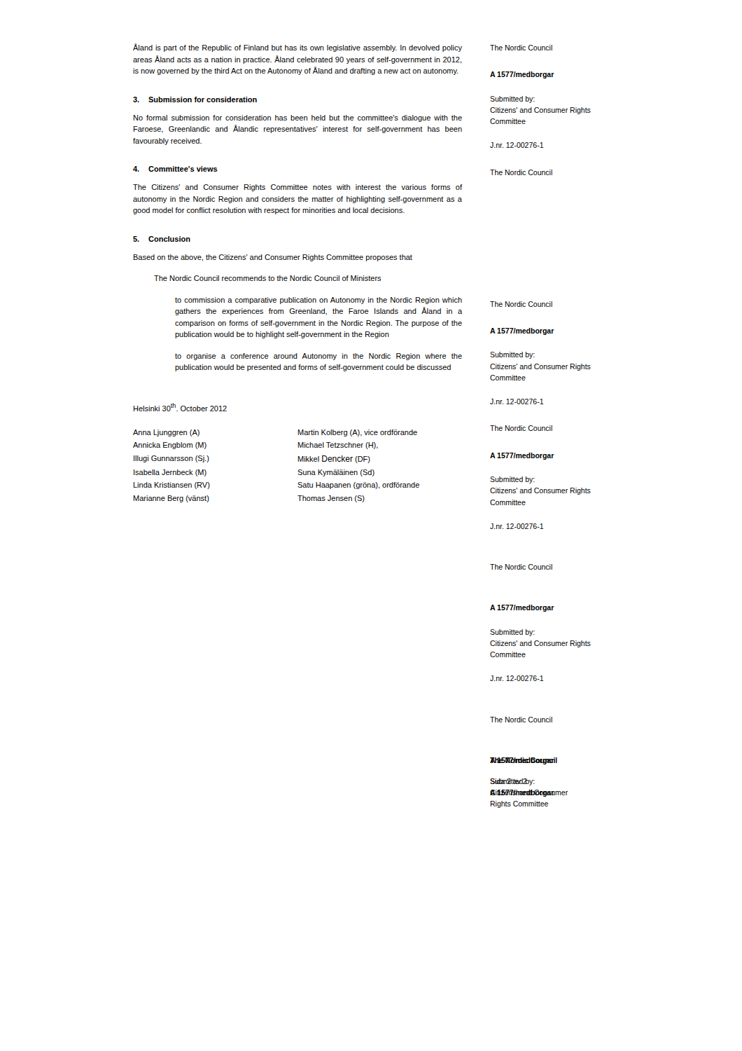Åland is part of the Republic of Finland but has its own legislative assembly. In devolved policy areas Åland acts as a nation in practice. Åland celebrated 90 years of self-government in 2012, is now governed by the third Act on the Autonomy of Åland and drafting a new act on autonomy.
3. Submission for consideration
No formal submission for consideration has been held but the committee's dialogue with the Faroese, Greenlandic and Ålandic representatives' interest for self-government has been favourably received.
4. Committee's views
The Citizens' and Consumer Rights Committee notes with interest the various forms of autonomy in the Nordic Region and considers the matter of highlighting self-government as a good model for conflict resolution with respect for minorities and local decisions.
5. Conclusion
Based on the above, the Citizens' and Consumer Rights Committee proposes that
The Nordic Council recommends to the Nordic Council of Ministers
to commission a comparative publication on Autonomy in the Nordic Region which gathers the experiences from Greenland, the Faroe Islands and Åland in a comparison on forms of self-government in the Nordic Region. The purpose of the publication would be to highlight self-government in the Region
to organise a conference around Autonomy in the Nordic Region where the publication would be presented and forms of self-government could be discussed
Helsinki 30th. October 2012
| Anna Ljunggren (A) | Martin Kolberg (A), vice ordförande |
| Annicka Engblom (M) | Michael Tetzschner (H), |
| Illugi Gunnarsson (Sj.) | Mikkel Dencker (DF) |
| Isabella Jernbeck (M) | Suna Kymäläinen (Sd) |
| Linda Kristiansen (RV) | Satu Haapanen (gröna), ordförande |
| Marianne Berg (vänst) | Thomas Jensen (S) |
The Nordic Council
A 1577/medborgar
Submitted by:
Citizens' and Consumer Rights Committee
J.nr. 12-00276-1
The Nordic Council
The Nordic Council
A 1577/medborgar
Submitted by:
Citizens' and Consumer Rights Committee
J.nr. 12-00276-1
The Nordic Council
A 1577/medborgar
Submitted by:
Citizens' and Consumer Rights Committee
J.nr. 12-00276-1
The Nordic Council
A 1577/medborgar
Submitted by:
Citizens' and Consumer Rights Committee
J.nr. 12-00276-1
The Nordic Council
A 1577/medborgar
The Nordic Council
Sida 2 av 2
Submitted by:
A 1577/medborgar
Citizens' and Consumer
Rights Committee